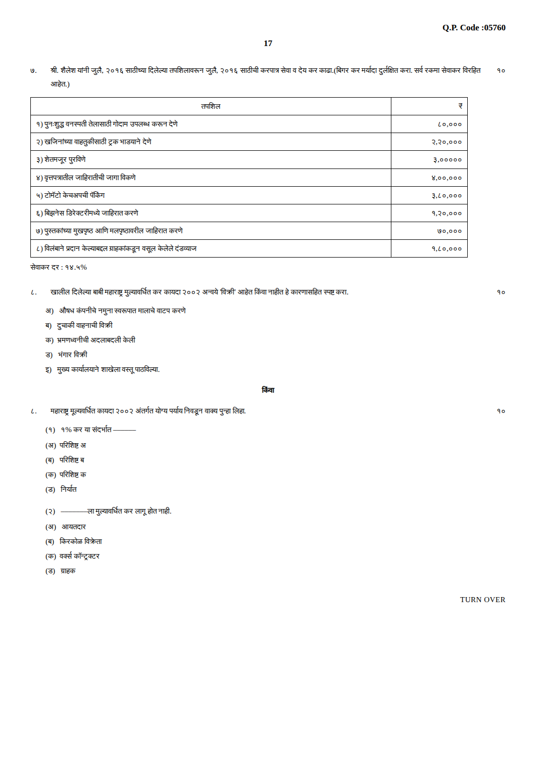Q.P. Code :05760
17
७.
श्री. शैलेश यांनी जुलै, २०१६ साठीच्या दिलेल्या तपशिलावरून जुलै, २०१६ साठीची करपात्र सेवा व देय कर काढा.(बिगर कर मर्यादा दुर्लक्षित करा. सर्व रकमा सेवाकर विरहित आहेत.)
१०
| तपशिल | ₹ |
| --- | --- |
| १) पुनःशुद्ध वनस्पती तेलासाठी गोदाम उपलब्ध करून देणे | ८०,००० |
| २) खजिनांच्या वाहतुकीसाठी ट्रक भाडयाने देणे | २,२०,००० |
| ३) शेतमजूर पुरविणे | ३,००००० |
| ४) वृत्तपत्रातील जाहिरातीची जागा विकणे | ४,००,००० |
| ५) टोमॅटो केचअपची पॅकिंग | ३,८०,००० |
| ६) बिझनेस डिरेक्टरीमध्ये जाहिरात करणे | १,२०,००० |
| ७) पुस्तकांच्या मुखपृष्ठ आणि मलपृष्ठावरील जाहिरात करणे | ७०,००० |
| ८) विलंबाने प्रदान केल्याबद्दल ग्राहकांकडून वसूल केलेले दंडव्याज | १,८०,००० |
सेवाकर दर : १४.५%
८.
खालील दिलेल्या बाबी महाराष्ट्र मुल्यावर्धित कर कायदा २००२ अन्वये 'विक्री' आहेत किंवा नाहीत हे कारणासहित स्पष्ट करा.
१०
अ) औषध कंपनीचे नमुना स्वरूपात मालाचे वाटप करणे
ब) दुचाकी वाहनाची विक्री
क) भ्रमणध्वनीची अदलाबदली केली
ड) भंगार विक्री
इ) मुख्य कार्यालयाने शाखेला वस्तू पाठविल्या.
किंवा
८.
महाराष्ट्र मूल्यवर्धित कायदा २००२ अंतर्गत योग्य पर्याय निवडून वाक्य पुन्हा लिहा.
१०
(१) १% कर या संदर्भात ––––––
(अ) परिशिष्ट अ
(ब) परिशिष्ट ब
(क) परिशिष्ट क
(ड) निर्यात
(२) –––––––ला मुल्यावर्धित कर लागू होत नाही.
(अ) आयतदार
(ब) किरकोळ विक्रेता
(क) वर्क्स कॉन्ट्रक्टर
(ड) ग्राहक
TURN OVER